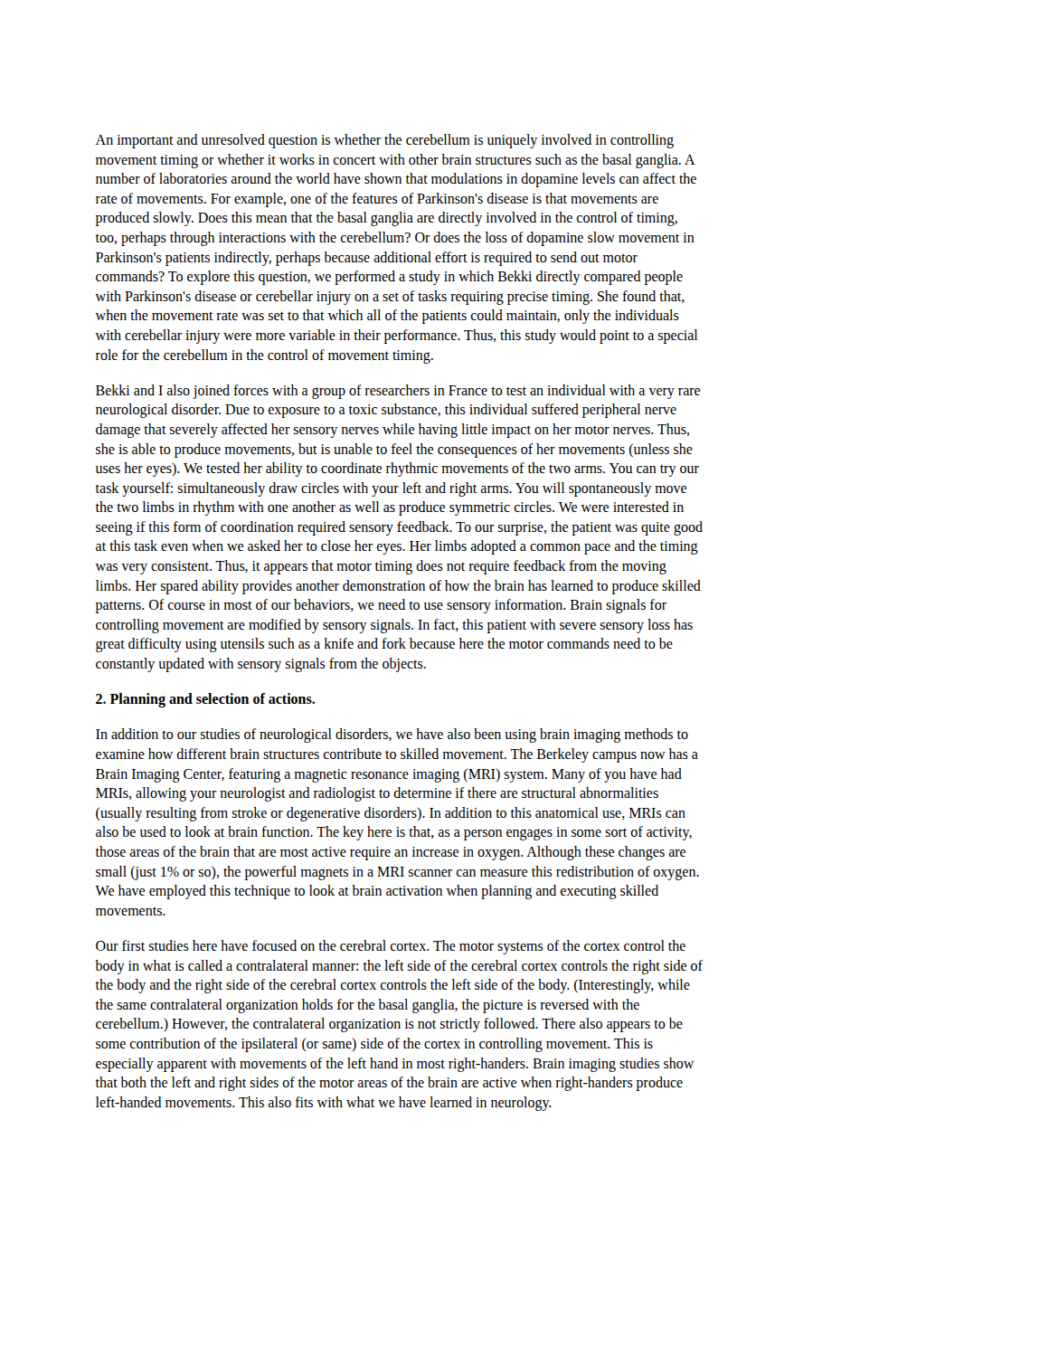An important and unresolved question is whether the cerebellum is uniquely involved in controlling movement timing or whether it works in concert with other brain structures such as the basal ganglia. A number of laboratories around the world have shown that modulations in dopamine levels can affect the rate of movements. For example, one of the features of Parkinson's disease is that movements are produced slowly. Does this mean that the basal ganglia are directly involved in the control of timing, too, perhaps through interactions with the cerebellum? Or does the loss of dopamine slow movement in Parkinson's patients indirectly, perhaps because additional effort is required to send out motor commands? To explore this question, we performed a study in which Bekki directly compared people with Parkinson's disease or cerebellar injury on a set of tasks requiring precise timing. She found that, when the movement rate was set to that which all of the patients could maintain, only the individuals with cerebellar injury were more variable in their performance. Thus, this study would point to a special role for the cerebellum in the control of movement timing.
Bekki and I also joined forces with a group of researchers in France to test an individual with a very rare neurological disorder. Due to exposure to a toxic substance, this individual suffered peripheral nerve damage that severely affected her sensory nerves while having little impact on her motor nerves. Thus, she is able to produce movements, but is unable to feel the consequences of her movements (unless she uses her eyes). We tested her ability to coordinate rhythmic movements of the two arms. You can try our task yourself: simultaneously draw circles with your left and right arms. You will spontaneously move the two limbs in rhythm with one another as well as produce symmetric circles. We were interested in seeing if this form of coordination required sensory feedback. To our surprise, the patient was quite good at this task even when we asked her to close her eyes. Her limbs adopted a common pace and the timing was very consistent. Thus, it appears that motor timing does not require feedback from the moving limbs. Her spared ability provides another demonstration of how the brain has learned to produce skilled patterns. Of course in most of our behaviors, we need to use sensory information. Brain signals for controlling movement are modified by sensory signals. In fact, this patient with severe sensory loss has great difficulty using utensils such as a knife and fork because here the motor commands need to be constantly updated with sensory signals from the objects.
2. Planning and selection of actions.
In addition to our studies of neurological disorders, we have also been using brain imaging methods to examine how different brain structures contribute to skilled movement. The Berkeley campus now has a Brain Imaging Center, featuring a magnetic resonance imaging (MRI) system. Many of you have had MRIs, allowing your neurologist and radiologist to determine if there are structural abnormalities (usually resulting from stroke or degenerative disorders). In addition to this anatomical use, MRIs can also be used to look at brain function. The key here is that, as a person engages in some sort of activity, those areas of the brain that are most active require an increase in oxygen. Although these changes are small (just 1% or so), the powerful magnets in a MRI scanner can measure this redistribution of oxygen. We have employed this technique to look at brain activation when planning and executing skilled movements.
Our first studies here have focused on the cerebral cortex. The motor systems of the cortex control the body in what is called a contralateral manner: the left side of the cerebral cortex controls the right side of the body and the right side of the cerebral cortex controls the left side of the body. (Interestingly, while the same contralateral organization holds for the basal ganglia, the picture is reversed with the cerebellum.) However, the contralateral organization is not strictly followed. There also appears to be some contribution of the ipsilateral (or same) side of the cortex in controlling movement. This is especially apparent with movements of the left hand in most right-handers. Brain imaging studies show that both the left and right sides of the motor areas of the brain are active when right-handers produce left-handed movements. This also fits with what we have learned in neurology.